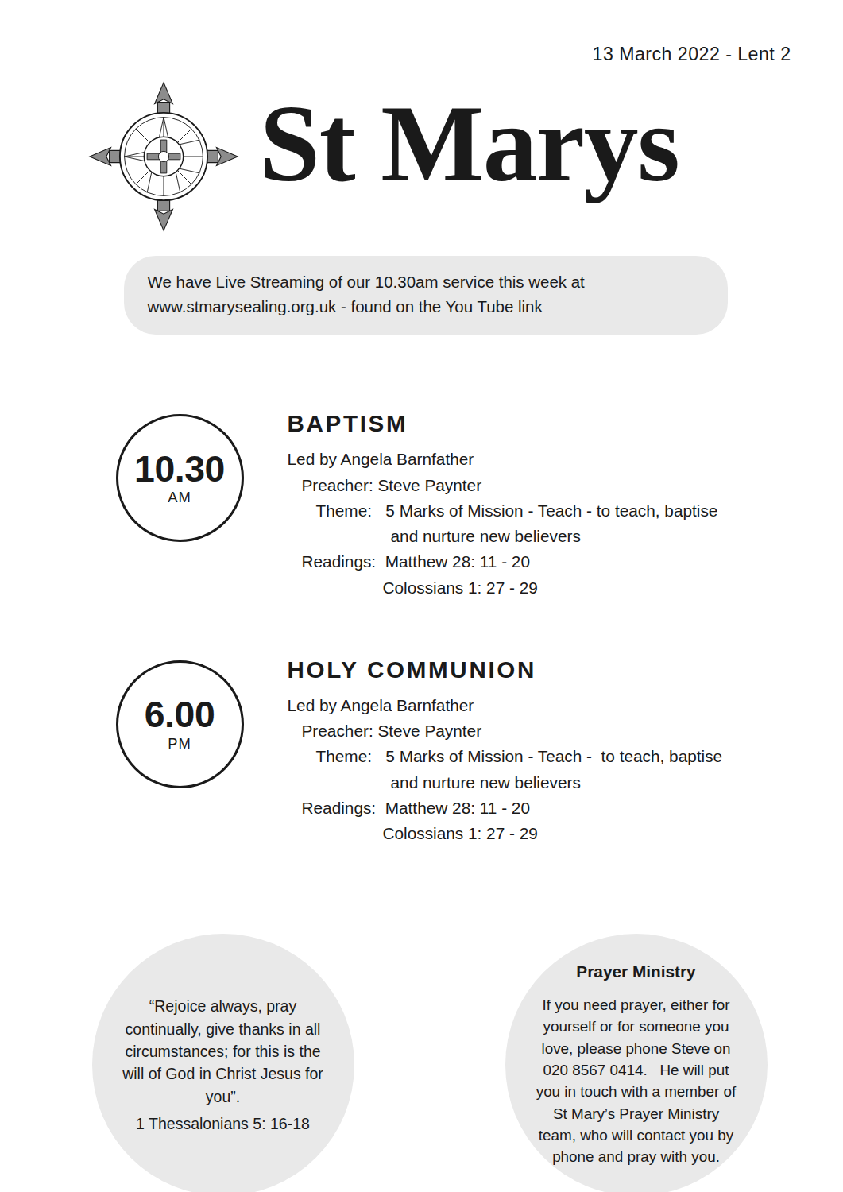13 March 2022 - Lent 2
St Marys
We have Live Streaming of our 10.30am service this week at
www.stmarysealing.org.uk - found on the You Tube link
10.30 AM
BAPTISM
Led by Angela Barnfather
Preacher: Steve Paynter
Theme: 5 Marks of Mission - Teach - to teach, baptise
and nurture new believers
Readings: Matthew 28: 11 - 20
Colossians 1: 27 - 29
6.00 PM
HOLY COMMUNION
Led by Angela Barnfather
Preacher: Steve Paynter
Theme: 5 Marks of Mission - Teach - to teach, baptise
and nurture new believers
Readings: Matthew 28: 11 - 20
Colossians 1: 27 - 29
“Rejoice always, pray continually, give thanks in all circumstances; for this is the will of God in Christ Jesus for you”.1 Thessalonians 5: 16-18
Prayer Ministry
If you need prayer, either for yourself or for someone you love, please phone Steve on 020 8567 0414. He will put you in touch with a member of St Mary’s Prayer Ministry team, who will contact you by phone and pray with you.